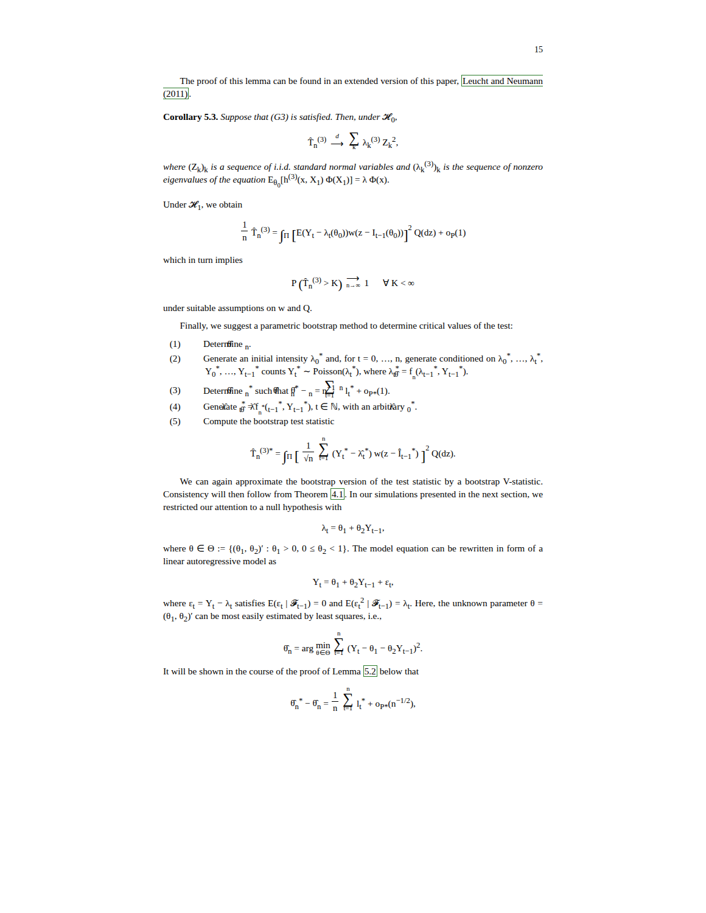15
The proof of this lemma can be found in an extended version of this paper, Leucht and Neumann (2011).
Corollary 5.3. Suppose that (G3) is satisfied. Then, under 𝓗0,
T̂n(3) d⟶ ∑k λk(3) Zk2,
where (Zk)k is a sequence of i.i.d. standard normal variables and (λk(3))k is the sequence of nonzero eigenvalues of the equation Eθ0[h(3)(x, X1) Φ(X1)] = λ Φ(x).
Under 𝓗1, we obtain
1 n T̂n(3) = ∫Π [E(Yt − λt(θ0))w(z − It−1(θ0))] 2 Q(dz) + oP(1)
which in turn implies
P (T̂n(3) > K) ⟶n→∞ 1 ∀ K < ∞
under suitable assumptions on w and Q.
Finally, we suggest a parametric bootstrap method to determine critical values of the test:
(1) Determine θ̂n.
(2) Generate an initial intensity λ0* and, for t = 0, …, n, generate conditioned on λ0*, …, λt*, Y0*, …, Yt−1* counts Yt* ∼ Poisson(λt*), where λt* = fθ̂n(λt−1*, Yt−1*).
(3) Determine θ̂n* such that θ̂n* − θ̂n = n−1 ∑t=1n lt* + oP*(1).
(4) Generate λ̂t* = fθ̂n*(λ̂t−1*, Yt−1*), t ∈ ℕ, with an arbitrary λ̂0*.
(5) Compute the bootstrap test statistic
T̂n(3)* = ∫Π [ 1√n n∑t=1 (Yt* − λ̂t*) w(z − Ît−1*) ] 2 Q(dz).
We can again approximate the bootstrap version of the test statistic by a bootstrap V-statistic. Consistency will then follow from Theorem 4.1. In our simulations presented in the next section, we restricted our attention to a null hypothesis with
λt = θ1 + θ2Yt−1,
where θ ∈ Θ := {(θ1, θ2)′ : θ1 > 0, 0 ≤ θ2 < 1}. The model equation can be rewritten in form of a linear autoregressive model as
Yt = θ1 + θ2Yt−1 + εt,
where εt = Yt − λt satisfies E(εt | 𝓕t−1) = 0 and E(εt2 | 𝓕t−1) = λt. Here, the unknown parameter θ = (θ1, θ2)′ can be most easily estimated by least squares, i.e.,
θ̂n = arg min θ∈Θ n∑t=1 (Yt − θ1 − θ2Yt−1)2.
It will be shown in the course of the proof of Lemma 5.2 below that
θ̂n* − θ̂n = 1 n n∑t=1 lt* + oP*(n−1/2),